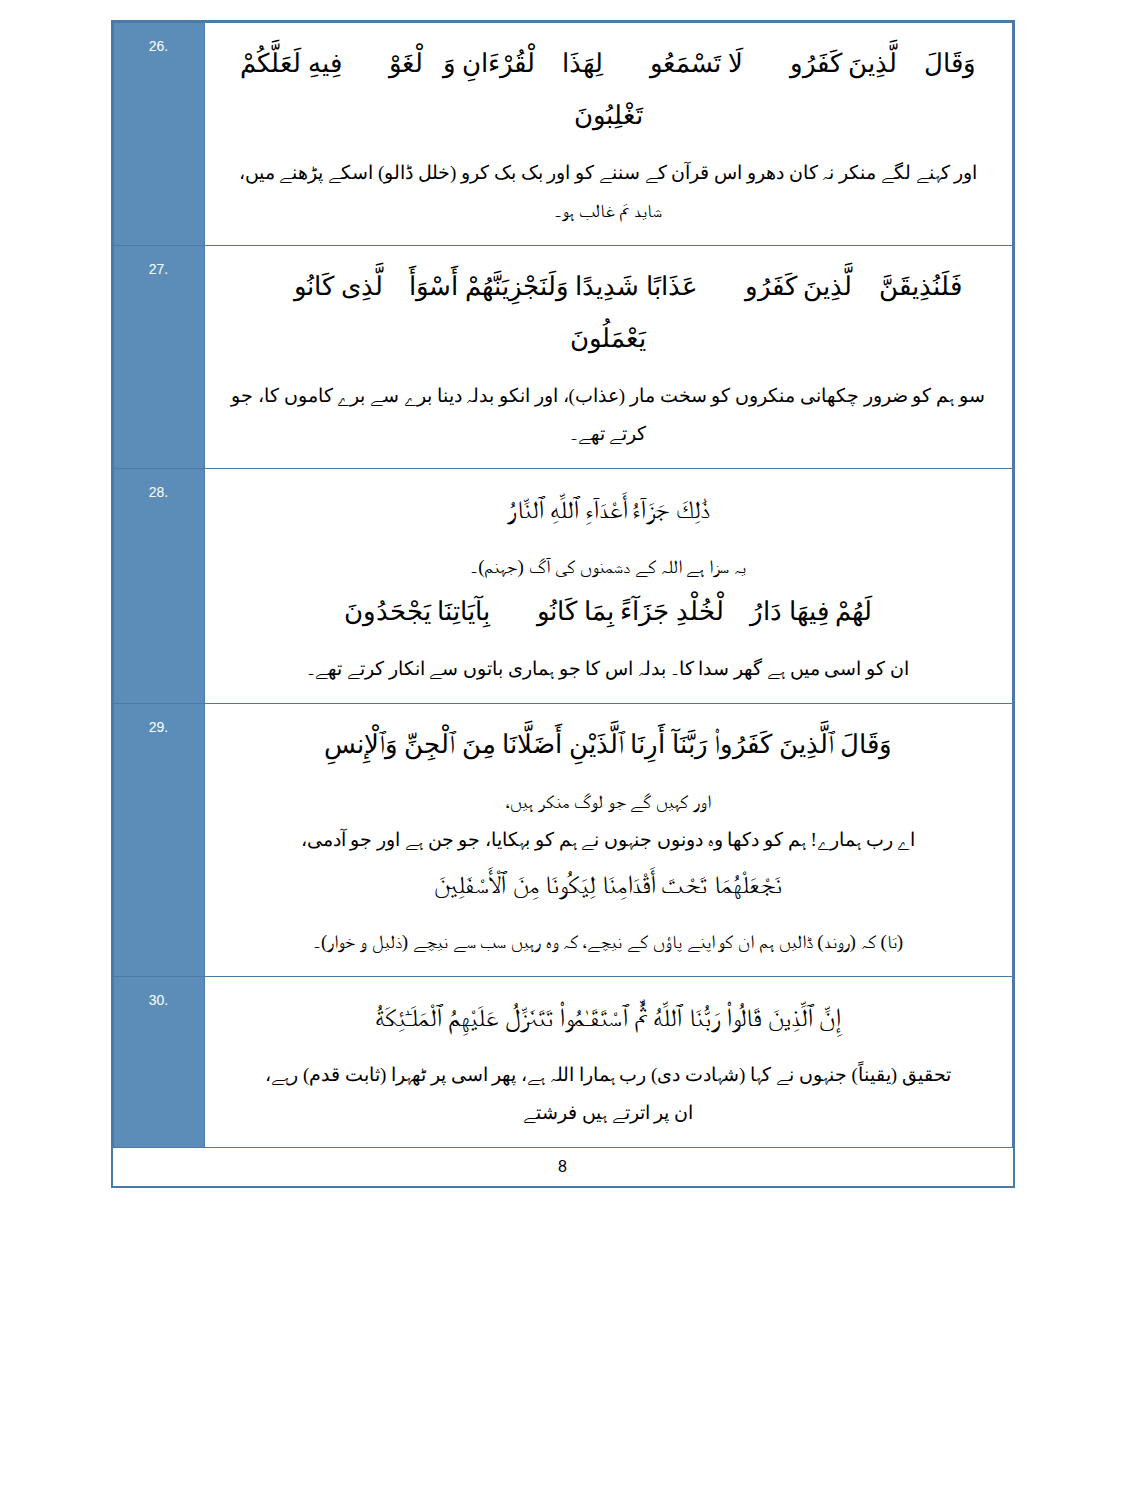| وَقَالَ ٱلَّذِينَ كَفَرُوا۟ لَا تَسْمَعُوا۟ لِهَذَا ٱلْقُرْءَانِ وَٱلْغَوْا۟ فِيهِ لَعَلَّكُمْ تَغْلِبُونَ اور کہنے لگے منکر نہ کان دھرو اس قرآن کے سننے کو اور بک بک کرو (خلل ڈالو) اسکے پڑھنے میں، شاید تم غالب ہو۔ | .26 |
| فَلَنُذِيقَنَّ ٱلَّذِينَ كَفَرُوا۟ عَذَابًا شَدِيدًا وَلَنَجْزِيَنَّهُمْ أَسْوَأَ ٱلَّذِى كَانُوا۟ يَعْمَلُونَ سو ہم کو ضرور چکھانی منکروں کو سخت مار (عذاب)، اور انکو بدلہ دینا برے سے برے کاموں کا، جو کرتے تھے۔ | .27 |
| ذَٰلِكَ جَزَآءُ أَعْدَآءِ ٱللَّهِ ٱلنَّارُ یہ سزا ہے اللہ کے دشمنوں کی آگ (جہنم)۔ لَهُمْ فِيهَا دَارُ ٱلْخُلْدِ جَزَآءً بِمَا كَانُوا۟ بِآيَاتِنَا يَجْحَدُونَ ان کو اسی میں ہے گھر سدا کا۔ بدلہ اس کا جو ہماری باتوں سے انکار کرتے تھے۔ | .28 |
| وَقَالَ ٱلَّذِينَ كَفَرُوا۟ رَبَّنَآ أَرِنَا ٱلَّذَيْنِ أَضَلَّانَا مِنَ ٱلْجِنِّ وَٱلْإِنسِ اور کہیں گے جو لوگ منکر ہیں، اے رب ہمارے! ہم کو دکھا وہ دونوں جنہوں نے ہم کو بہکایا، جو جن ہے اور جو آدمی، نَجْعَلْهُمَا تَحْتَ أَقْدَامِنَا لِيَكُونَا مِنَ ٱلْأَسْفَلِينَ (تا) کہ (روند) ڈالیں ہم ان کو اپنے پاؤں کے نیچے، کہ وہ رہیں سب سے نیچے (ذلیل و خوار)۔ | .29 |
| إِنَّ ٱلَّذِينَ قَالُوا۟ رَبُّنَا ٱللَّهُ ثُمَّ ٱسْتَقَـٰمُوا۟ تَتَنَزَّلُ عَلَيْهِمُ ٱلْمَلَـٰٓئِكَةُ تحقیق (یقیناً) جنہوں نے کہا (شہادت دی) رب ہمارا اللہ ہے، پھر اسی پر ٹھہرا (ثابت قدم) رہے، ان پر اترتے ہیں فرشتے | .30 |
8